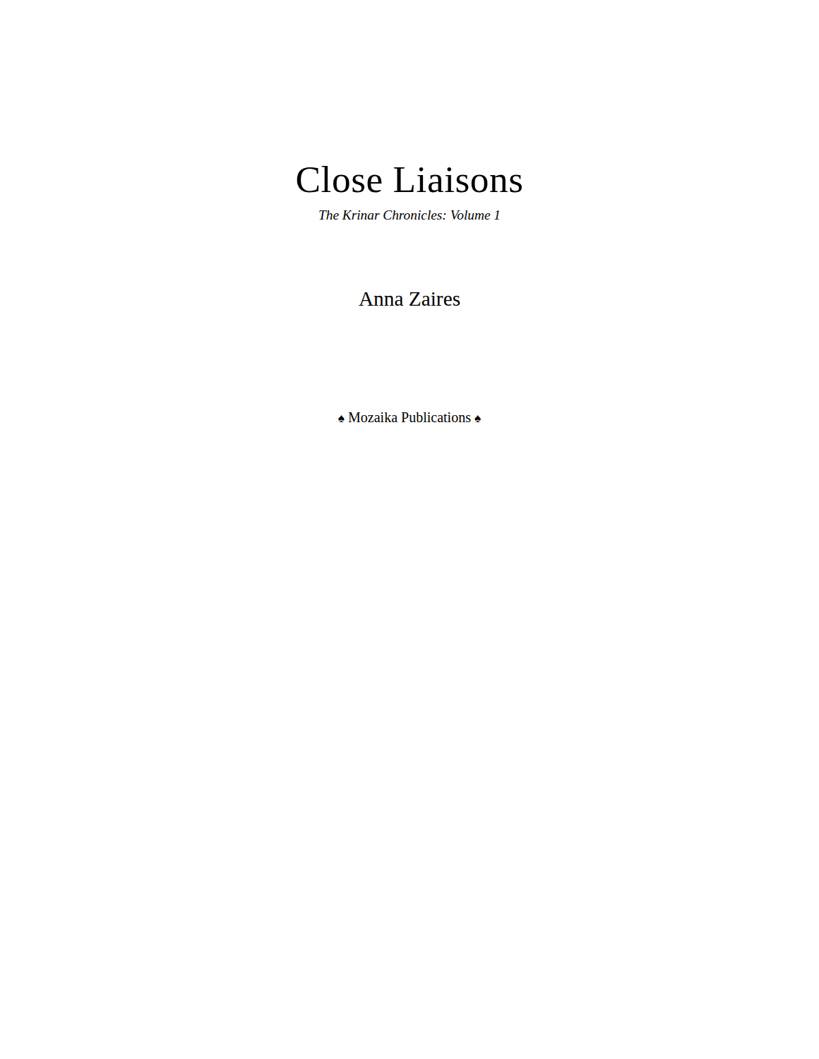Close Liaisons
The Krinar Chronicles: Volume 1
Anna Zaires
♠ Mozaika Publications ♠